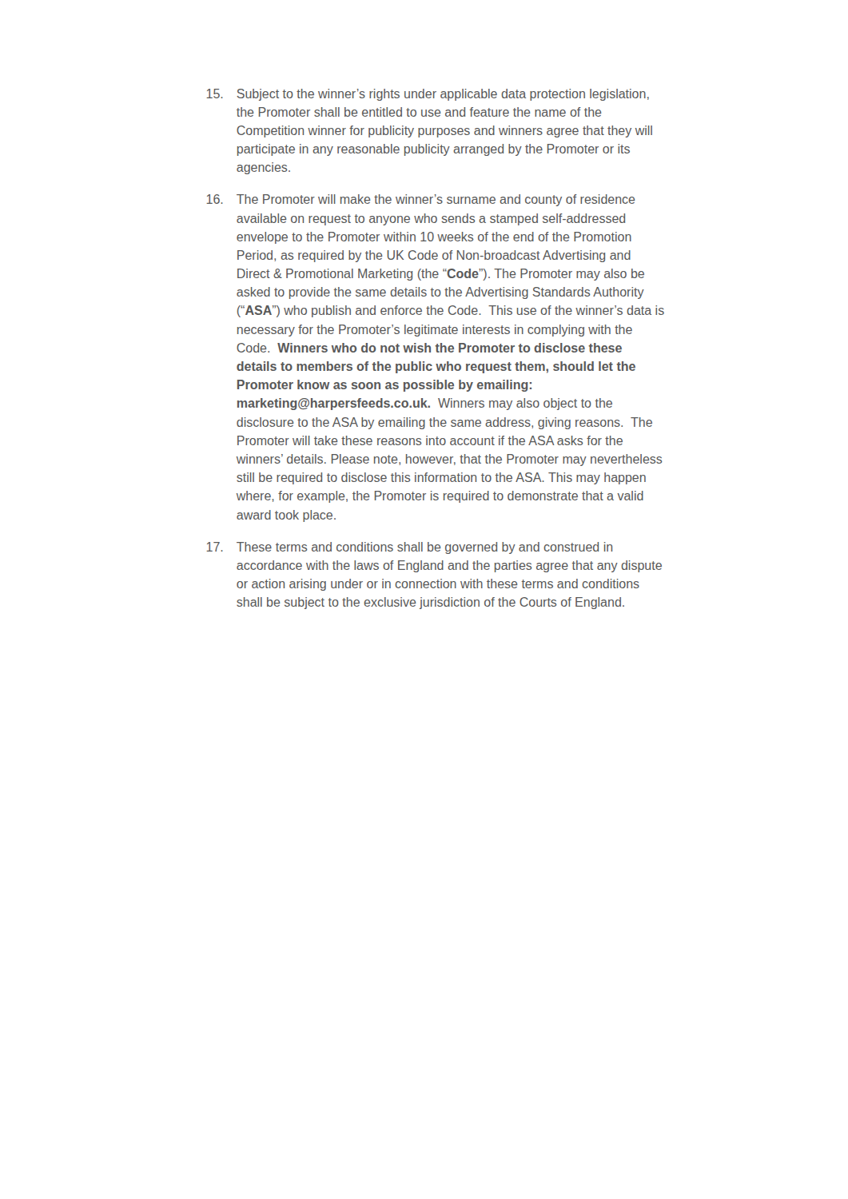Subject to the winner’s rights under applicable data protection legislation, the Promoter shall be entitled to use and feature the name of the Competition winner for publicity purposes and winners agree that they will participate in any reasonable publicity arranged by the Promoter or its agencies.
The Promoter will make the winner’s surname and county of residence available on request to anyone who sends a stamped self-addressed envelope to the Promoter within 10 weeks of the end of the Promotion Period, as required by the UK Code of Non-broadcast Advertising and Direct & Promotional Marketing (the “Code”). The Promoter may also be asked to provide the same details to the Advertising Standards Authority (“ASA”) who publish and enforce the Code. This use of the winner’s data is necessary for the Promoter’s legitimate interests in complying with the Code. Winners who do not wish the Promoter to disclose these details to members of the public who request them, should let the Promoter know as soon as possible by emailing: marketing@harpersfeeds.co.uk. Winners may also object to the disclosure to the ASA by emailing the same address, giving reasons. The Promoter will take these reasons into account if the ASA asks for the winners’ details. Please note, however, that the Promoter may nevertheless still be required to disclose this information to the ASA. This may happen where, for example, the Promoter is required to demonstrate that a valid award took place.
These terms and conditions shall be governed by and construed in accordance with the laws of England and the parties agree that any dispute or action arising under or in connection with these terms and conditions shall be subject to the exclusive jurisdiction of the Courts of England.